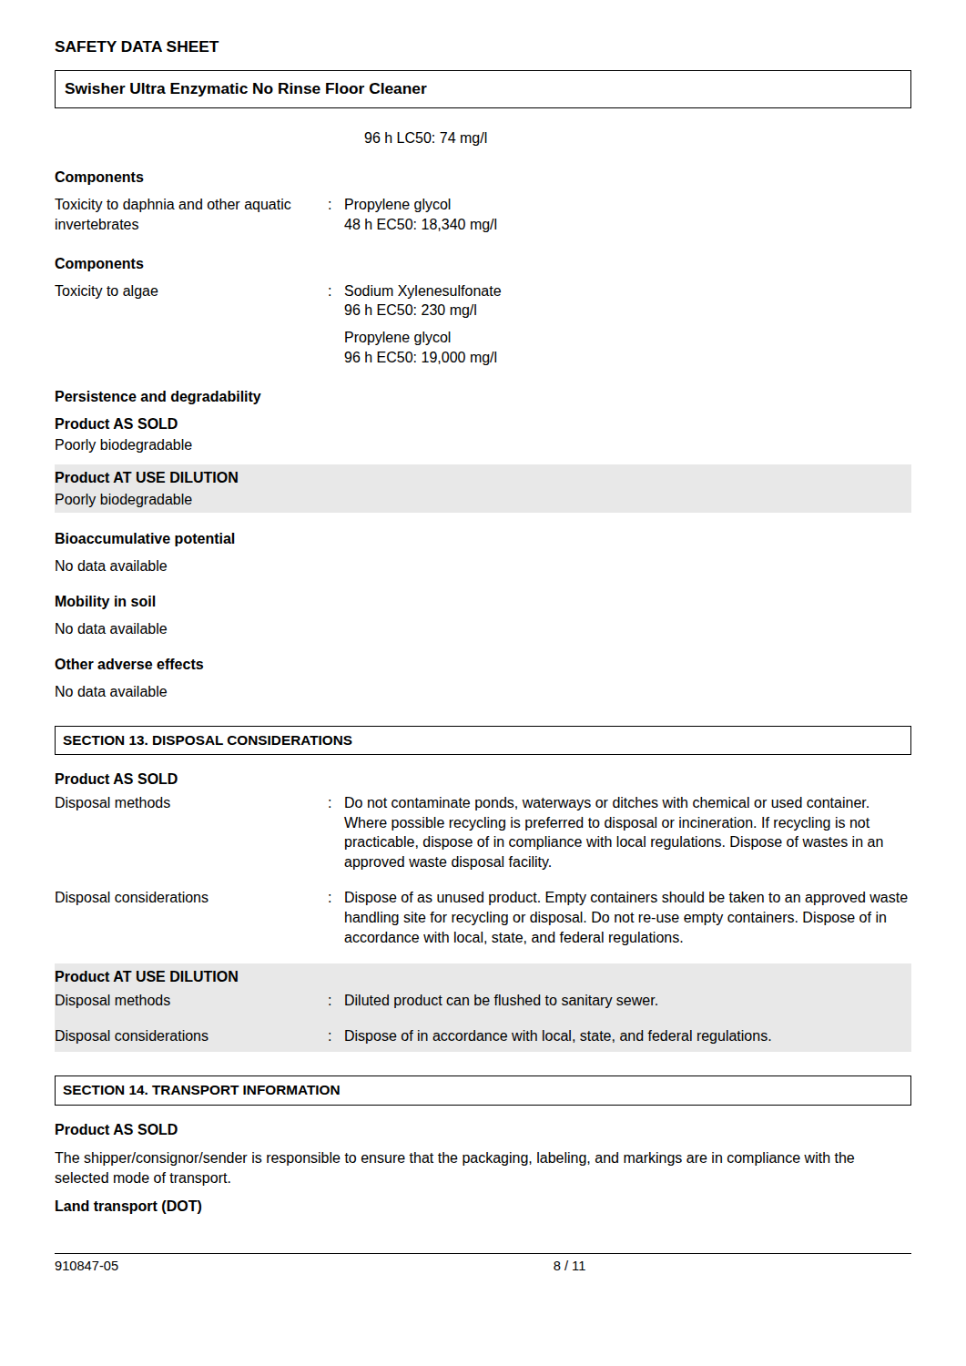SAFETY DATA SHEET
Swisher Ultra Enzymatic No Rinse Floor Cleaner
96 h LC50: 74 mg/l
Components
| Toxicity to daphnia and other aquatic invertebrates | : | Propylene glycol 48 h EC50: 18,340 mg/l |
Components
| Toxicity to algae | : | Sodium Xylenesulfonate 96 h EC50: 230 mg/l Propylene glycol 96 h EC50: 19,000 mg/l |
Persistence and degradability
Product AS SOLD
Poorly biodegradable
Product AT USE DILUTION
Poorly biodegradable
Bioaccumulative potential
No data available
Mobility in soil
No data available
Other adverse effects
No data available
SECTION 13. DISPOSAL CONSIDERATIONS
Product AS SOLD
| Disposal methods | : | Do not contaminate ponds, waterways or ditches with chemical or used container. Where possible recycling is preferred to disposal or incineration. If recycling is not practicable, dispose of in compliance with local regulations. Dispose of wastes in an approved waste disposal facility. |
| Disposal considerations | : | Dispose of as unused product. Empty containers should be taken to an approved waste handling site for recycling or disposal. Do not re-use empty containers. Dispose of in accordance with local, state, and federal regulations. |
| Product AT USE DILUTION | | |
| Disposal methods | : | Diluted product can be flushed to sanitary sewer. |
| Disposal considerations | : | Dispose of in accordance with local, state, and federal regulations. |
SECTION 14. TRANSPORT INFORMATION
Product AS SOLD
The shipper/consignor/sender is responsible to ensure that the packaging, labeling, and markings are in compliance with the selected mode of transport.
Land transport (DOT)
910847-05 8 / 11